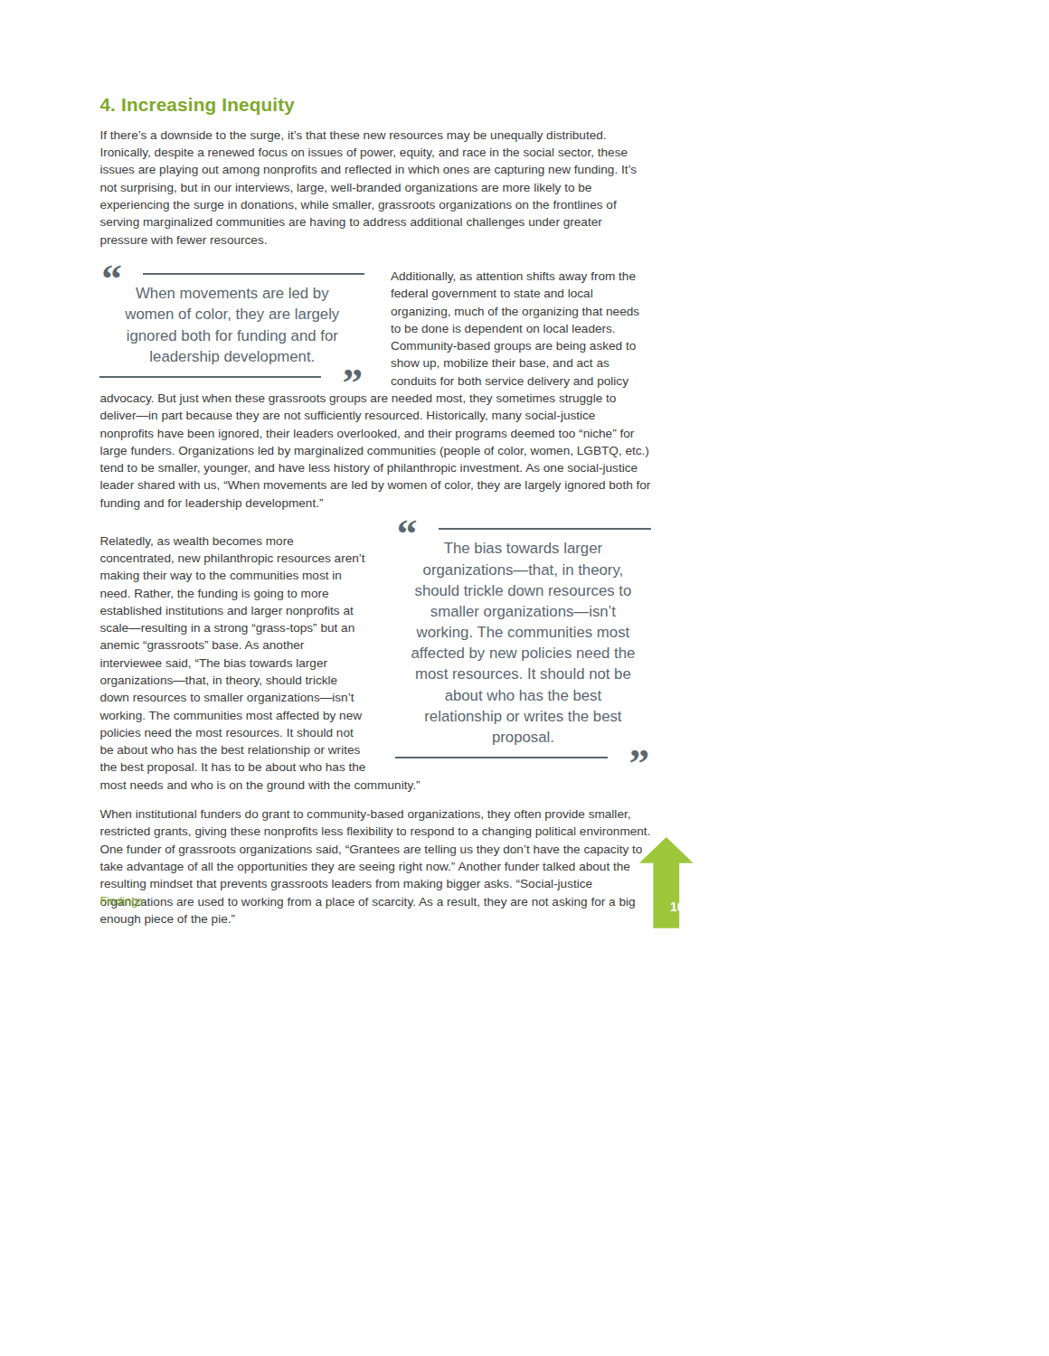4. Increasing Inequity
If there’s a downside to the surge, it’s that these new resources may be unequally distributed. Ironically, despite a renewed focus on issues of power, equity, and race in the social sector, these issues are playing out among nonprofits and reflected in which ones are capturing new funding. It’s not surprising, but in our interviews, large, well-branded organizations are more likely to be experiencing the surge in donations, while smaller, grassroots organizations on the frontlines of serving marginalized communities are having to address additional challenges under greater pressure with fewer resources.
“
When movements are led by women of color, they are largely ignored both for funding and for leadership development.
”
Additionally, as attention shifts away from the federal government to state and local organizing, much of the organizing that needs to be done is dependent on local leaders. Community-based groups are being asked to show up, mobilize their base, and act as conduits for both service delivery and policy advocacy. But just when these grassroots groups are needed most, they sometimes struggle to deliver—in part because they are not sufficiently resourced. Historically, many social-justice nonprofits have been ignored, their leaders overlooked, and their programs deemed too “niche” for large funders. Organizations led by marginalized communities (people of color, women, LGBTQ, etc.) tend to be smaller, younger, and have less history of philanthropic investment. As one social-justice leader shared with us, “When movements are led by women of color, they are largely ignored both for funding and for leadership development.”
“
The bias towards larger organizations—that, in theory, should trickle down resources to smaller organizations—isn’t working. The communities most affected by new policies need the most resources. It should not be about who has the best relationship or writes the best proposal.
”
Relatedly, as wealth becomes more concentrated, new philanthropic resources aren’t making their way to the communities most in need. Rather, the funding is going to more established institutions and larger nonprofits at scale—resulting in a strong “grass-tops” but an anemic “grassroots” base. As another interviewee said, “The bias towards larger organizations—that, in theory, should trickle down resources to smaller organizations—isn’t working. The communities most affected by new policies need the most resources. It should not be about who has the best relationship or writes the best proposal. It has to be about who has the most needs and who is on the ground with the community.”
When institutional funders do grant to community-based organizations, they often provide smaller, restricted grants, giving these nonprofits less flexibility to respond to a changing political environment. One funder of grassroots organizations said, “Grantees are telling us they don’t have the capacity to take advantage of all the opportunities they are seeing right now.” Another funder talked about the resulting mindset that prevents grassroots leaders from making bigger asks. “Social-justice organizations are used to working from a place of scarcity. As a result, they are not asking for a big enough piece of the pie.”
Findings
10